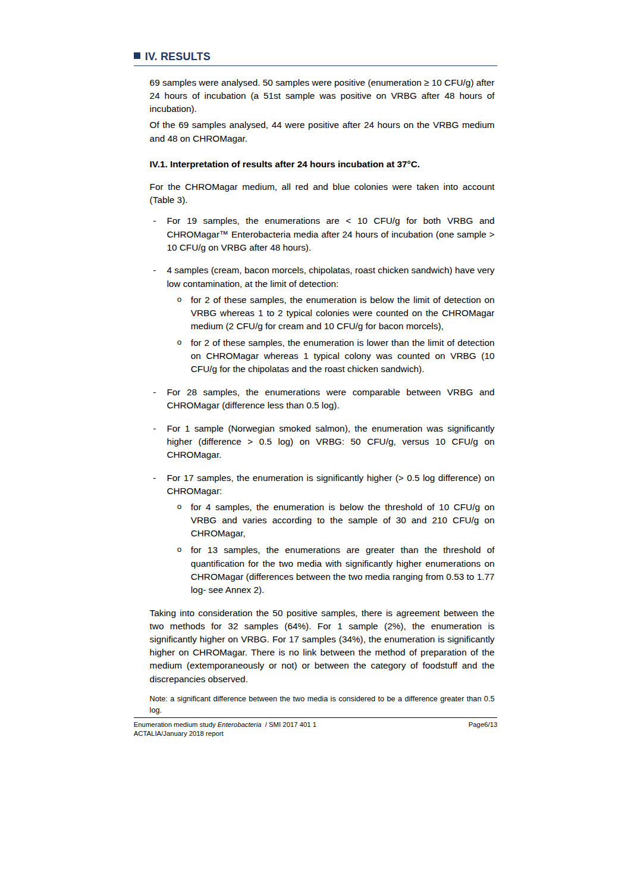IV. RESULTS
69 samples were analysed. 50 samples were positive (enumeration ≥ 10 CFU/g) after 24 hours of incubation (a 51st sample was positive on VRBG after 48 hours of incubation).
Of the 69 samples analysed, 44 were positive after 24 hours on the VRBG medium and 48 on CHROMagar.
IV.1. Interpretation of results after 24 hours incubation at 37°C.
For the CHROMagar medium, all red and blue colonies were taken into account (Table 3).
For 19 samples, the enumerations are < 10 CFU/g for both VRBG and CHROMagar™ Enterobacteria media after 24 hours of incubation (one sample > 10 CFU/g on VRBG after 48 hours).
4 samples (cream, bacon morcels, chipolatas, roast chicken sandwich) have very low contamination, at the limit of detection:
for 2 of these samples, the enumeration is below the limit of detection on VRBG whereas 1 to 2 typical colonies were counted on the CHROMagar medium (2 CFU/g for cream and 10 CFU/g for bacon morcels),
for 2 of these samples, the enumeration is lower than the limit of detection on CHROMagar whereas 1 typical colony was counted on VRBG (10 CFU/g for the chipolatas and the roast chicken sandwich).
For 28 samples, the enumerations were comparable between VRBG and CHROMagar (difference less than 0.5 log).
For 1 sample (Norwegian smoked salmon), the enumeration was significantly higher (difference > 0.5 log) on VRBG: 50 CFU/g, versus 10 CFU/g on CHROMagar.
For 17 samples, the enumeration is significantly higher (> 0.5 log difference) on CHROMagar:
for 4 samples, the enumeration is below the threshold of 10 CFU/g on VRBG and varies according to the sample of 30 and 210 CFU/g on CHROMagar,
for 13 samples, the enumerations are greater than the threshold of quantification for the two media with significantly higher enumerations on CHROMagar (differences between the two media ranging from 0.53 to 1.77 log- see Annex 2).
Taking into consideration the 50 positive samples, there is agreement between the two methods for 32 samples (64%). For 1 sample (2%), the enumeration is significantly higher on VRBG. For 17 samples (34%), the enumeration is significantly higher on CHROMagar. There is no link between the method of preparation of the medium (extemporaneously or not) or between the category of foodstuff and the discrepancies observed.
Note: a significant difference between the two media is considered to be a difference greater than 0.5 log.
| Enumeration medium study Enterobacteria / SMI 2017 401 1 | Page6/13 |
| ACTALIA/January 2018 report | |